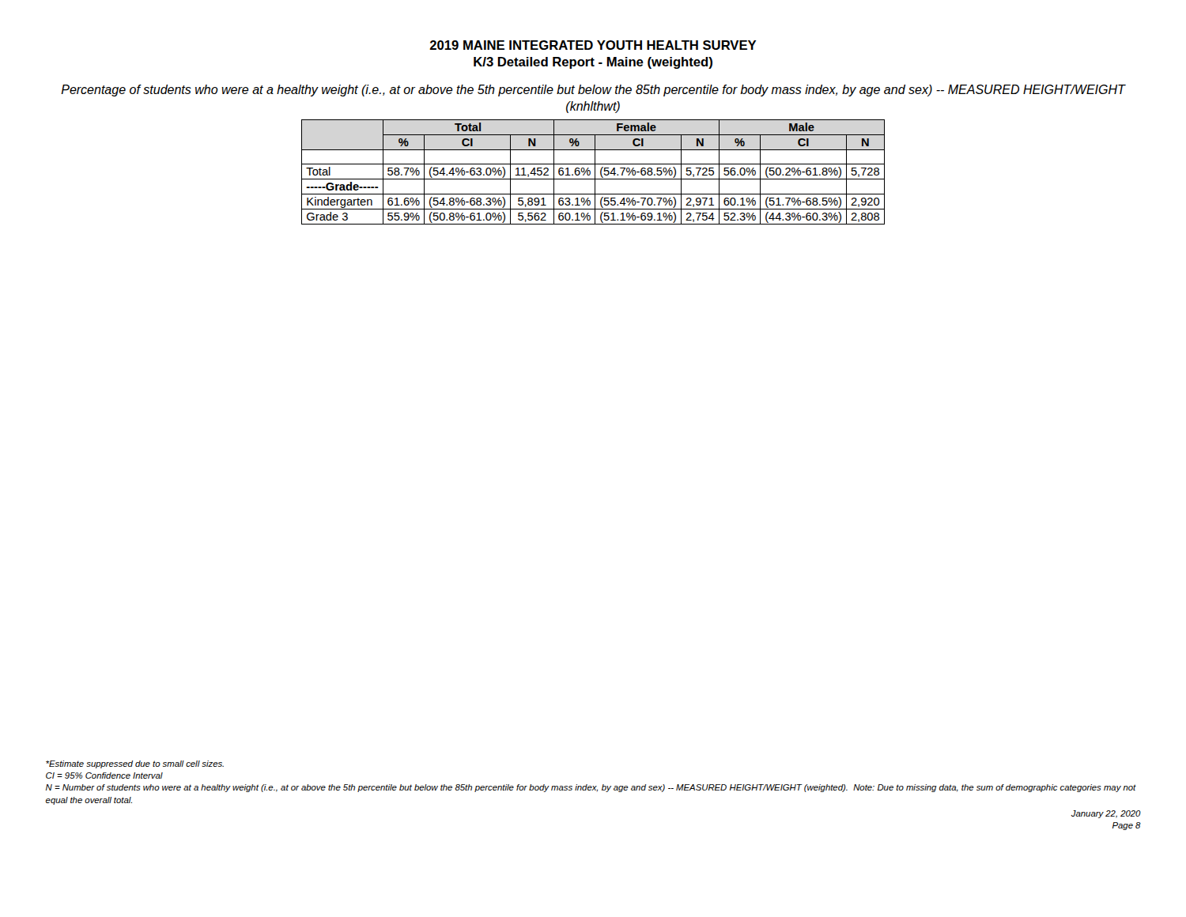2019 MAINE INTEGRATED YOUTH HEALTH SURVEY
K/3 Detailed Report - Maine (weighted)
Percentage of students who were at a healthy weight (i.e., at or above the 5th percentile but below the 85th percentile for body mass index, by age and sex) -- MEASURED HEIGHT/WEIGHT (knhlthwt)
| | Total | Female | Male |
| --- | --- | --- | --- |
| % | CI | N | % | CI | N | % | CI | N |
| Total | 58.7% | (54.4%-63.0%) | 11,452 | 61.6% | (54.7%-68.5%) | 5,725 | 56.0% | (50.2%-61.8%) | 5,728 |
| -----Grade----- | | | | | | | | | |
| Kindergarten | 61.6% | (54.8%-68.3%) | 5,891 | 63.1% | (55.4%-70.7%) | 2,971 | 60.1% | (51.7%-68.5%) | 2,920 |
| Grade 3 | 55.9% | (50.8%-61.0%) | 5,562 | 60.1% | (51.1%-69.1%) | 2,754 | 52.3% | (44.3%-60.3%) | 2,808 |
*Estimate suppressed due to small cell sizes.
CI = 95% Confidence Interval
N = Number of students who were at a healthy weight (i.e., at or above the 5th percentile but below the 85th percentile for body mass index, by age and sex) -- MEASURED HEIGHT/WEIGHT (weighted). Note: Due to missing data, the sum of demographic categories may not equal the overall total.
January 22, 2020
Page 8